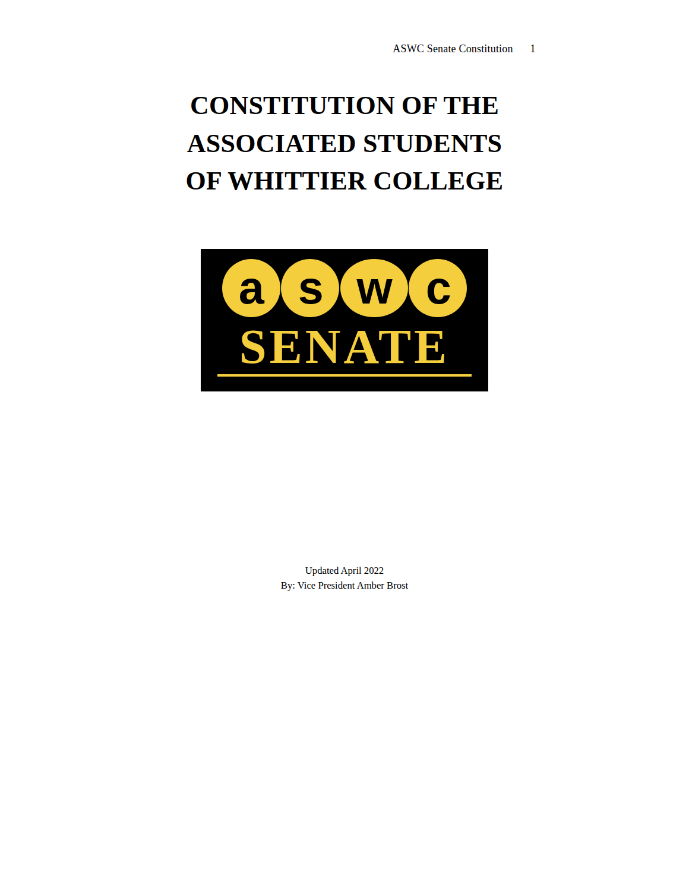ASWC Senate Constitution1
CONSTITUTION OF THE ASSOCIATED STUDENTS OF WHITTIER COLLEGE
a s w c
SENATE
Updated April 2022
By: Vice President Amber Brost